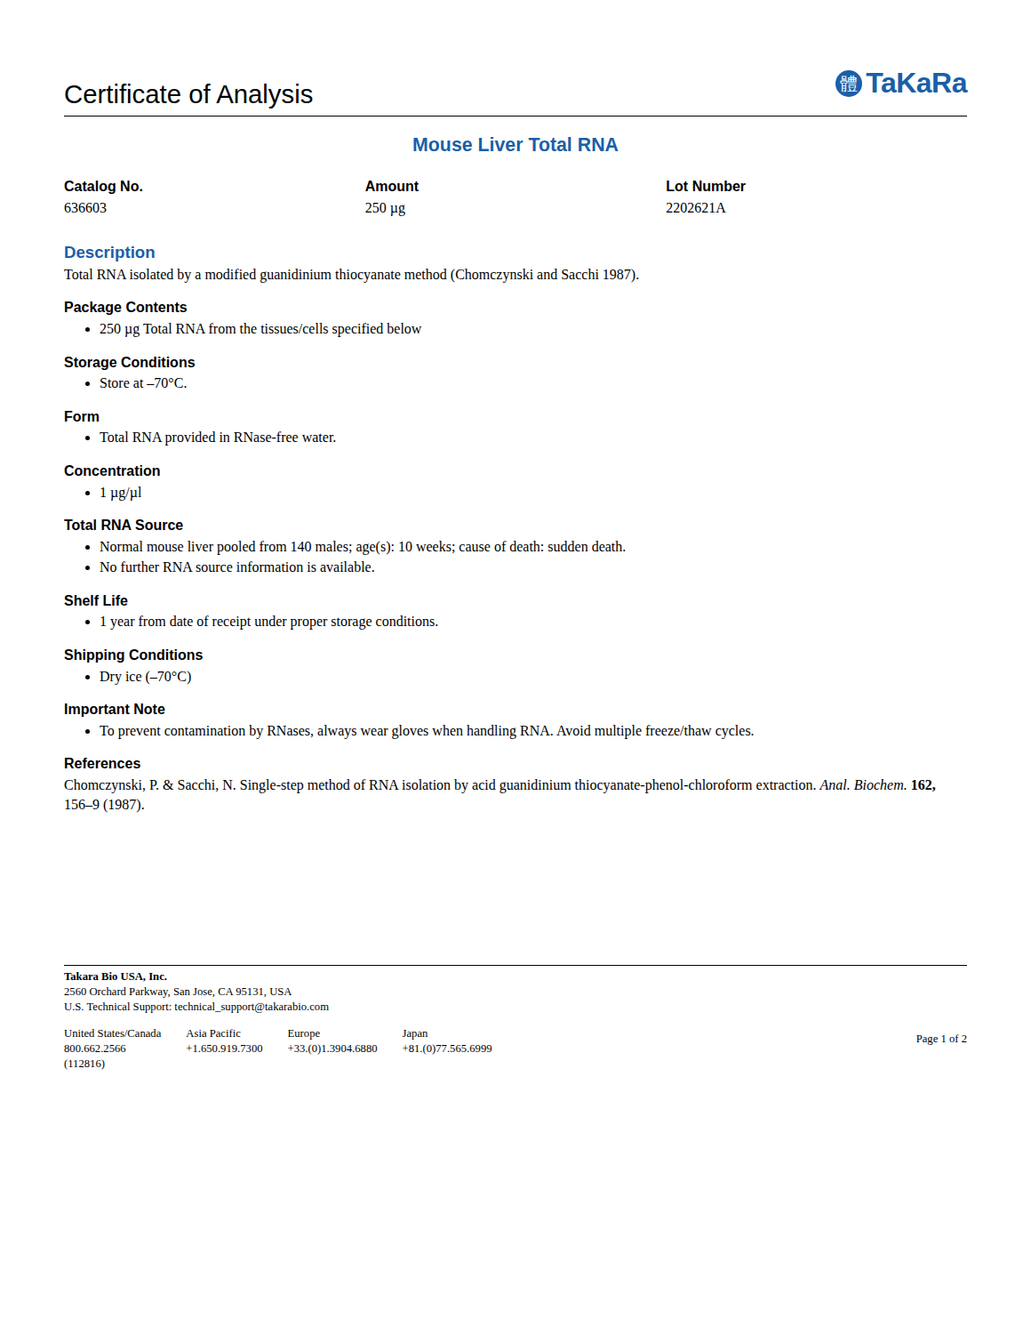Certificate of Analysis
體TaKaRa
Mouse Liver Total RNA
| Catalog No. | Amount | Lot Number |
| --- | --- | --- |
| 636603 | 250 µg | 2202621A |
Description
Total RNA isolated by a modified guanidinium thiocyanate method (Chomczynski and Sacchi 1987).
Package Contents
250 µg Total RNA from the tissues/cells specified below
Storage Conditions
Store at –70°C.
Form
Total RNA provided in RNase-free water.
Concentration
1 µg/µl
Total RNA Source
Normal mouse liver pooled from 140 males; age(s): 10 weeks; cause of death: sudden death.
No further RNA source information is available.
Shelf Life
1 year from date of receipt under proper storage conditions.
Shipping Conditions
Dry ice (–70°C)
Important Note
To prevent contamination by RNases, always wear gloves when handling RNA. Avoid multiple freeze/thaw cycles.
References
Chomczynski, P. & Sacchi, N. Single-step method of RNA isolation by acid guanidinium thiocyanate-phenol-chloroform extraction. Anal. Biochem. 162, 156–9 (1987).
Takara Bio USA, Inc.
2560 Orchard Parkway, San Jose, CA 95131, USA
U.S. Technical Support: technical_support@takarabio.com
United States/Canada
800.662.2566
(112816)
Asia Pacific
+1.650.919.7300
Europe
+33.(0)1.3904.6880
Japan
+81.(0)77.565.6999
Page 1 of 2